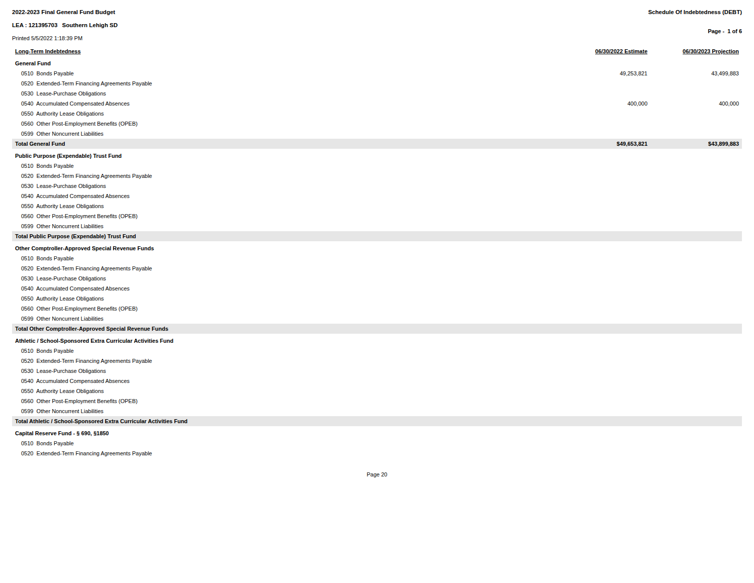2022-2023 Final General Fund Budget
Schedule Of Indebtedness (DEBT)
LEA : 121395703 Southern Lehigh SD
Printed 5/5/2022 1:18:39 PM
Page - 1 of 6
| Long-Term Indebtedness | 06/30/2022 Estimate | 06/30/2023 Projection |
| --- | --- | --- |
| General Fund |
| 0510 Bonds Payable | 49,253,821 | 43,499,883 |
| 0520 Extended-Term Financing Agreements Payable | | |
| 0530 Lease-Purchase Obligations | | |
| 0540 Accumulated Compensated Absences | 400,000 | 400,000 |
| 0550 Authority Lease Obligations | | |
| 0560 Other Post-Employment Benefits (OPEB) | | |
| 0599 Other Noncurrent Liabilities | | |
| Total General Fund | $49,653,821 | $43,899,883 |
| Public Purpose (Expendable) Trust Fund |
| 0510 Bonds Payable | | |
| 0520 Extended-Term Financing Agreements Payable | | |
| 0530 Lease-Purchase Obligations | | |
| 0540 Accumulated Compensated Absences | | |
| 0550 Authority Lease Obligations | | |
| 0560 Other Post-Employment Benefits (OPEB) | | |
| 0599 Other Noncurrent Liabilities | | |
| Total Public Purpose (Expendable) Trust Fund | | |
| Other Comptroller-Approved Special Revenue Funds |
| 0510 Bonds Payable | | |
| 0520 Extended-Term Financing Agreements Payable | | |
| 0530 Lease-Purchase Obligations | | |
| 0540 Accumulated Compensated Absences | | |
| 0550 Authority Lease Obligations | | |
| 0560 Other Post-Employment Benefits (OPEB) | | |
| 0599 Other Noncurrent Liabilities | | |
| Total Other Comptroller-Approved Special Revenue Funds | | |
| Athletic / School-Sponsored Extra Curricular Activities Fund |
| 0510 Bonds Payable | | |
| 0520 Extended-Term Financing Agreements Payable | | |
| 0530 Lease-Purchase Obligations | | |
| 0540 Accumulated Compensated Absences | | |
| 0550 Authority Lease Obligations | | |
| 0560 Other Post-Employment Benefits (OPEB) | | |
| 0599 Other Noncurrent Liabilities | | |
| Total Athletic / School-Sponsored Extra Curricular Activities Fund | | |
| Capital Reserve Fund - § 690, §1850 |
| 0510 Bonds Payable | | |
| 0520 Extended-Term Financing Agreements Payable | | |
Page 20